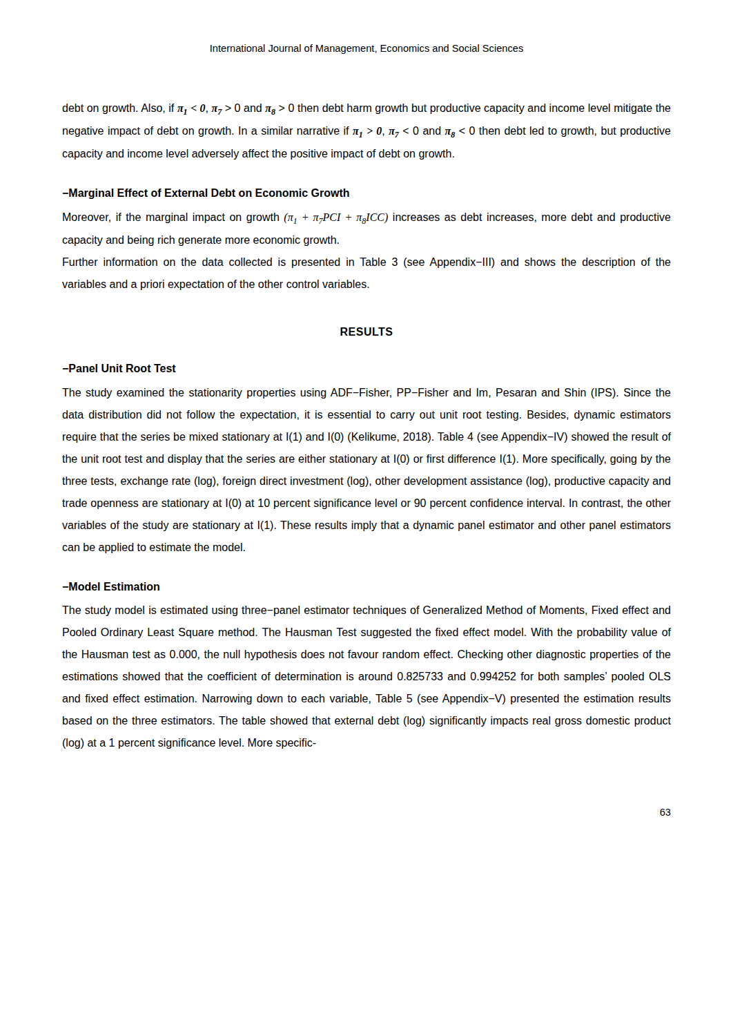International Journal of Management, Economics and Social Sciences
debt on growth. Also, if π1 < 0, π7 > 0 and π8 > 0 then debt harm growth but productive capacity and income level mitigate the negative impact of debt on growth. In a similar narrative if π1 > 0, π7 < 0 and π8 < 0 then debt led to growth, but productive capacity and income level adversely affect the positive impact of debt on growth.
−Marginal Effect of External Debt on Economic Growth
Moreover, if the marginal impact on growth (π1 + π7PCI + π8ICC) increases as debt increases, more debt and productive capacity and being rich generate more economic growth.
Further information on the data collected is presented in Table 3 (see Appendix−III) and shows the description of the variables and a priori expectation of the other control variables.
RESULTS
−Panel Unit Root Test
The study examined the stationarity properties using ADF−Fisher, PP−Fisher and Im, Pesaran and Shin (IPS). Since the data distribution did not follow the expectation, it is essential to carry out unit root testing. Besides, dynamic estimators require that the series be mixed stationary at I(1) and I(0) (Kelikume, 2018). Table 4 (see Appendix−IV) showed the result of the unit root test and display that the series are either stationary at I(0) or first difference I(1). More specifically, going by the three tests, exchange rate (log), foreign direct investment (log), other development assistance (log), productive capacity and trade openness are stationary at I(0) at 10 percent significance level or 90 percent confidence interval. In contrast, the other variables of the study are stationary at I(1). These results imply that a dynamic panel estimator and other panel estimators can be applied to estimate the model.
−Model Estimation
The study model is estimated using three−panel estimator techniques of Generalized Method of Moments, Fixed effect and Pooled Ordinary Least Square method. The Hausman Test suggested the fixed effect model. With the probability value of the Hausman test as 0.000, the null hypothesis does not favour random effect. Checking other diagnostic properties of the estimations showed that the coefficient of determination is around 0.825733 and 0.994252 for both samples’ pooled OLS and fixed effect estimation. Narrowing down to each variable, Table 5 (see Appendix−V) presented the estimation results based on the three estimators. The table showed that external debt (log) significantly impacts real gross domestic product (log) at a 1 percent significance level. More specific-
63